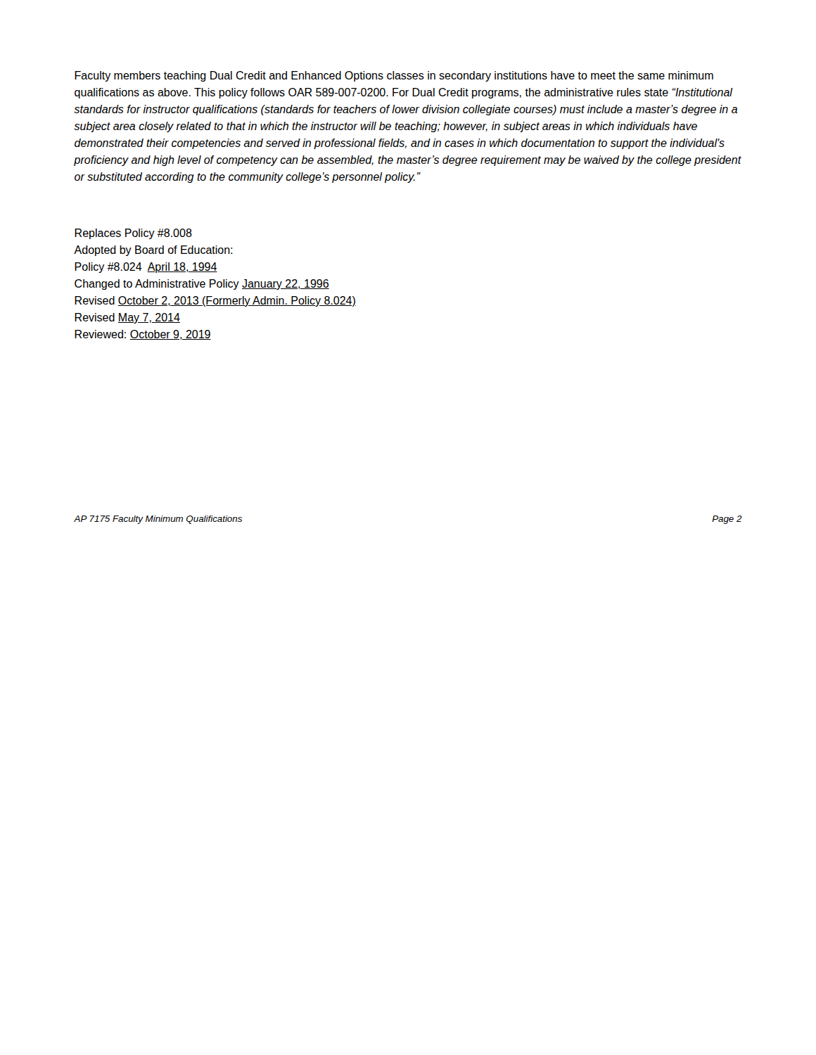Faculty members teaching Dual Credit and Enhanced Options classes in secondary institutions have to meet the same minimum qualifications as above. This policy follows OAR 589-007-0200. For Dual Credit programs, the administrative rules state “Institutional standards for instructor qualifications (standards for teachers of lower division collegiate courses) must include a master’s degree in a subject area closely related to that in which the instructor will be teaching; however, in subject areas in which individuals have demonstrated their competencies and served in professional fields, and in cases in which documentation to support the individual's proficiency and high level of competency can be assembled, the master’s degree requirement may be waived by the college president or substituted according to the community college’s personnel policy.”
Replaces Policy #8.008
Adopted by Board of Education:
Policy #8.024 April 18, 1994
Changed to Administrative Policy January 22, 1996
Revised October 2, 2013 (Formerly Admin. Policy 8.024)
Revised May 7, 2014
Reviewed: October 9, 2019
AP 7175 Faculty Minimum Qualifications Page 2